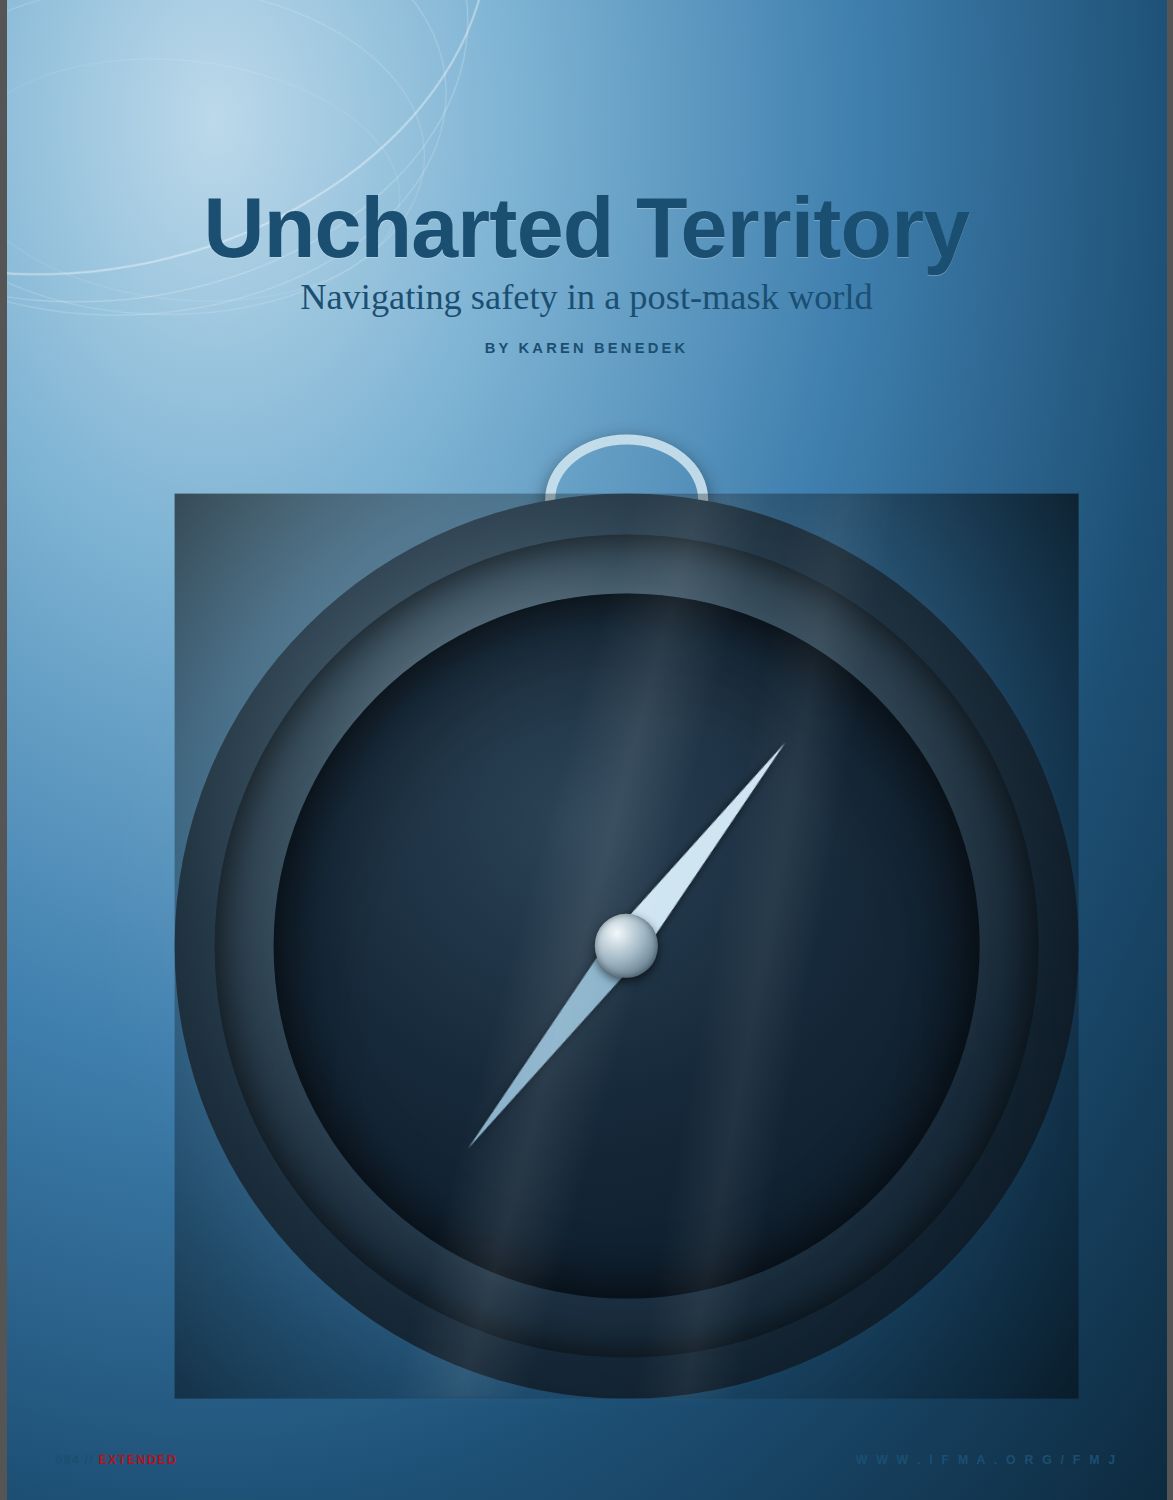Uncharted Territory
Navigating safety in a post-mask world
by Karen Benedek
084//EXTENDED
W W W . I F M A . O R G / F M J